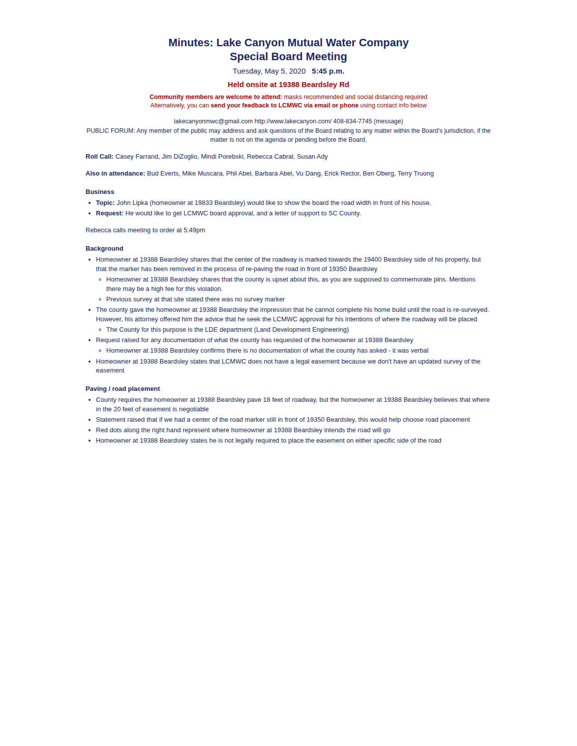Minutes: Lake Canyon Mutual Water Company
Special Board Meeting
Tuesday, May 5, 2020 5:45 p.m.
Held onsite at 19388 Beardsley Rd
Community members are welcome to attend: masks recommended and social distancing required
Alternatively, you can send your feedback to LCMWC via email or phone using contact info below
lakecanyonmwc@gmail.com http://www.lakecanyon.com/ 408-834-7745 (message)
PUBLIC FORUM: Any member of the public may address and ask questions of the Board relating to any matter within the Board's jurisdiction, if the matter is not on the agenda or pending before the Board.
Roll Call: Casey Farrand, Jim DiZoglio, Mindi Porebski, Rebecca Cabral, Susan Ady
Also in attendance: Bud Everts, Mike Muscara, Phil Abel, Barbara Abel, Vu Dang, Erick Rector, Ben Oberg, Terry Truong
Business
Topic: John Lipka (homeowner at 19833 Beardsley) would like to show the board the road width in front of his house.
Request: He would like to get LCMWC board approval, and a letter of support to SC County.
Rebecca calls meeting to order at 5:49pm
Background
Homeowner at 19388 Beardsley shares that the center of the roadway is marked towards the 19400 Beardsley side of his property, but that the marker has been removed in the process of re-paving the road in front of 19350 Beardsley
Homeowner at 19388 Beardsley shares that the county is upset about this, as you are supposed to commemorate pins. Mentions there may be a high fee for this violation.
Previous survey at that site stated there was no survey marker
The county gave the homeowner at 19388 Beardsley the impression that he cannot complete his home build until the road is re-surveyed. However, his attorney offered him the advice that he seek the LCMWC approval for his intentions of where the roadway will be placed
The County for this purpose is the LDE department (Land Development Engineering)
Request raised for any documentation of what the county has requested of the homeowner at 19388 Beardsley
Homeowner at 19388 Beardsley confirms there is no documentation of what the county has asked - it was verbal
Homeowner at 19388 Beardsley states that LCMWC does not have a legal easement because we don't have an updated survey of the easement
Paving / road placement
County requires the homeowner at 19388 Beardsley pave 18 feet of roadway, but the homeowner at 19388 Beardsley believes that where in the 20 feet of easement is negotiable
Statement raised that if we had a center of the road marker still in front of 19350 Beardsley, this would help choose road placement
Red dots along the right hand represent where homeowner at 19388 Beardsley intends the road will go
Homeowner at 19388 Beardsley states he is not legally required to place the easement on either specific side of the road